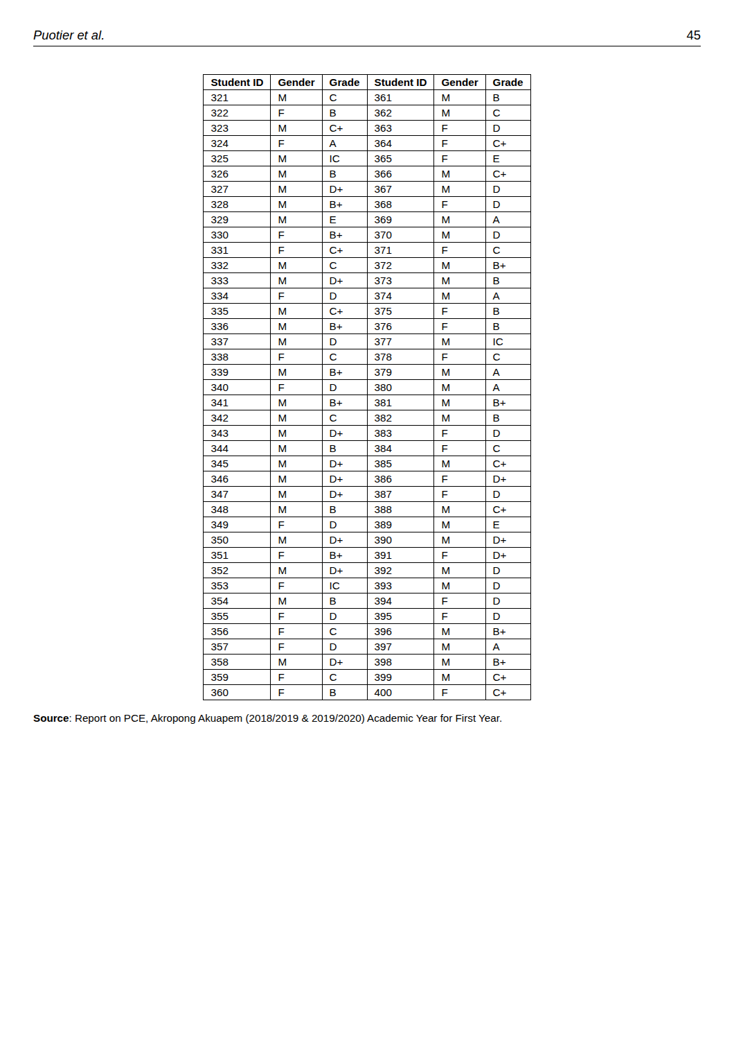Puotier et al. 45
| Student ID | Gender | Grade | Student ID | Gender | Grade |
| --- | --- | --- | --- | --- | --- |
| 321 | M | C | 361 | M | B |
| 322 | F | B | 362 | M | C |
| 323 | M | C+ | 363 | F | D |
| 324 | F | A | 364 | F | C+ |
| 325 | M | IC | 365 | F | E |
| 326 | M | B | 366 | M | C+ |
| 327 | M | D+ | 367 | M | D |
| 328 | M | B+ | 368 | F | D |
| 329 | M | E | 369 | M | A |
| 330 | F | B+ | 370 | M | D |
| 331 | F | C+ | 371 | F | C |
| 332 | M | C | 372 | M | B+ |
| 333 | M | D+ | 373 | M | B |
| 334 | F | D | 374 | M | A |
| 335 | M | C+ | 375 | F | B |
| 336 | M | B+ | 376 | F | B |
| 337 | M | D | 377 | M | IC |
| 338 | F | C | 378 | F | C |
| 339 | M | B+ | 379 | M | A |
| 340 | F | D | 380 | M | A |
| 341 | M | B+ | 381 | M | B+ |
| 342 | M | C | 382 | M | B |
| 343 | M | D+ | 383 | F | D |
| 344 | M | B | 384 | F | C |
| 345 | M | D+ | 385 | M | C+ |
| 346 | M | D+ | 386 | F | D+ |
| 347 | M | D+ | 387 | F | D |
| 348 | M | B | 388 | M | C+ |
| 349 | F | D | 389 | M | E |
| 350 | M | D+ | 390 | M | D+ |
| 351 | F | B+ | 391 | F | D+ |
| 352 | M | D+ | 392 | M | D |
| 353 | F | IC | 393 | M | D |
| 354 | M | B | 394 | F | D |
| 355 | F | D | 395 | F | D |
| 356 | F | C | 396 | M | B+ |
| 357 | F | D | 397 | M | A |
| 358 | M | D+ | 398 | M | B+ |
| 359 | F | C | 399 | M | C+ |
| 360 | F | B | 400 | F | C+ |
Source: Report on PCE, Akropong Akuapem (2018/2019 & 2019/2020) Academic Year for First Year.